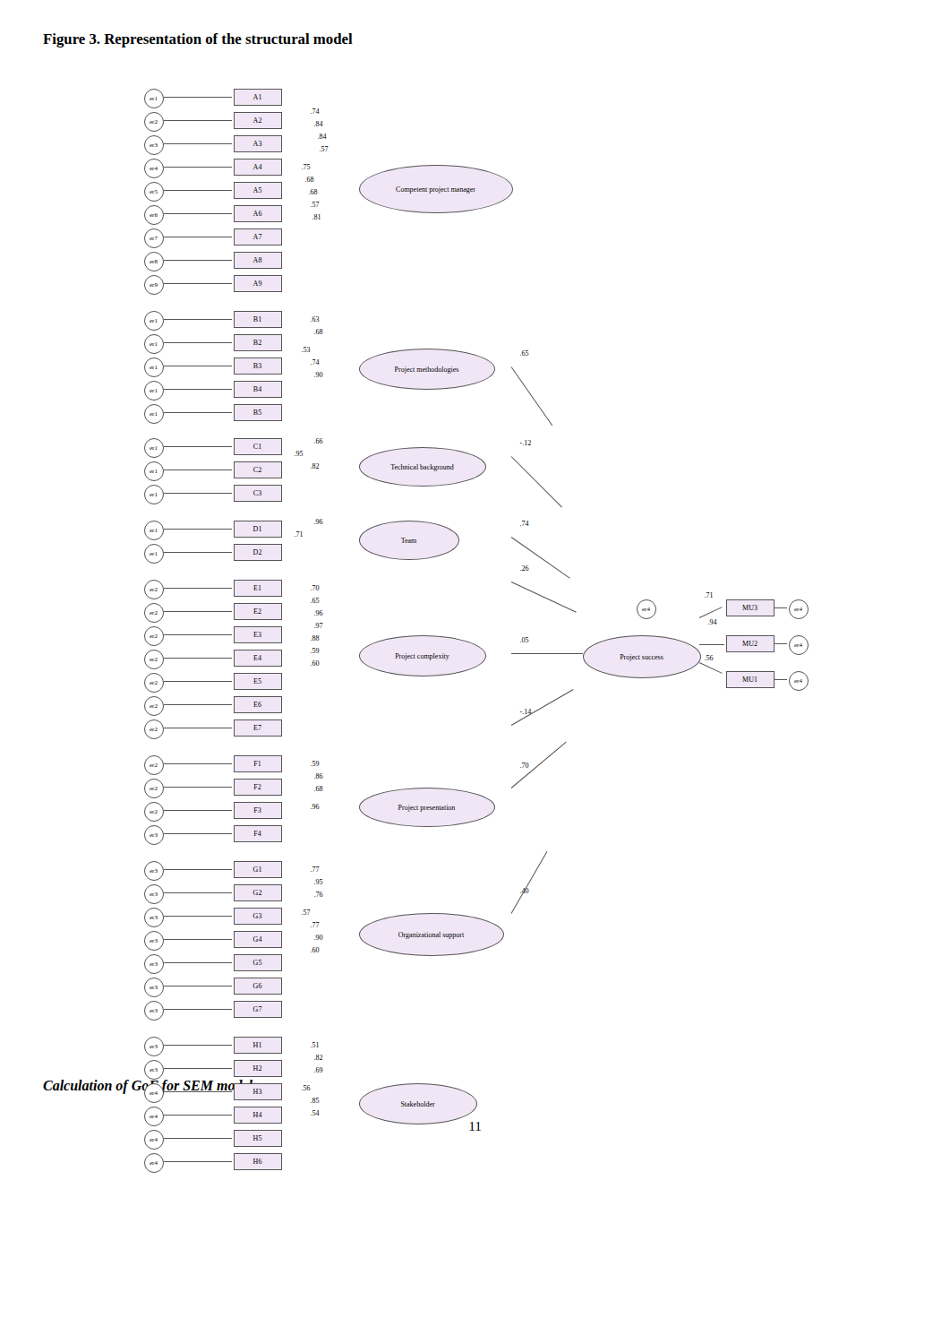Figure 3. Representation of the structural model
er1
er2
er3
er4
er5
er6
er7
er8
er9
A1
A2
A3
A4
A5
A6
A7
A8
A9
.74
.84
.84
.57
.75
.68
.68
.57
.81
Competent project manager
er1
er1
er1
er1
er1
B1
B2
B3
B4
B5
.63
.68
.53
.74
.90
Project methodologies
er1
er1
er1
C1
C2
C3
.66
.95
.82
Technical background
er1
er1
D1
D2
.96
.71
Team
er2
er2
er2
er2
er2
er2
er2
E1
E2
E3
E4
E5
E6
E7
.70
.65
.96
.97
.88
.59
.60
Project complexity
er2
er2
er2
er3
F1
F2
F3
F4
.59
.86
.68
.96
Project presentation
er3
er3
er3
er3
er3
er3
er3
G1
G2
G3
G4
G5
G6
G7
.77
.95
.76
.57
.77
.90
.60
Organizational support
er3
er3
er4
er4
er4
er4
H1
H2
H3
H4
H5
H6
.51
.82
.69
.56
.85
.54
Stakeholder
er4
Project success
.65
-.12
.74
.26
.05
-.14
.70
.40
MU3
MU2
MU1
er4
er4
er4
.71
.94
.56
Calculation of GoF for SEM model
11